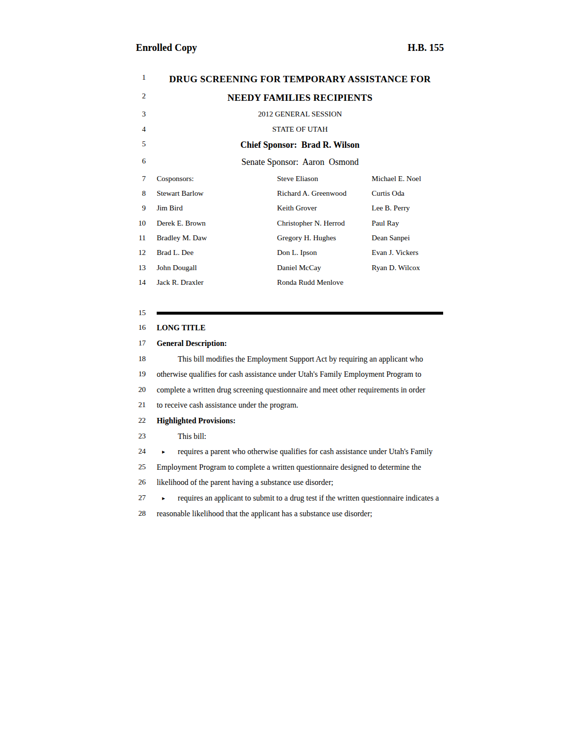Enrolled Copy H.B. 155
| 1 | DRUG SCREENING FOR TEMPORARY ASSISTANCE FOR |
| 2 | NEEDY FAMILIES RECIPIENTS |
| 3 | 2012 GENERAL SESSION |
| 4 | STATE OF UTAH |
| 5 | Chief Sponsor: Brad R. Wilson |
| 6 | Senate Sponsor: Aaron Osmond |
| 7 | Cosponsors: Steve Eliason Michael E. Noel |
| 8 | Stewart Barlow Richard A. Greenwood Curtis Oda |
| 9 | Jim Bird Keith Grover Lee B. Perry |
| 10 | Derek E. Brown Christopher N. Herrod Paul Ray |
| 11 | Bradley M. Daw Gregory H. Hughes Dean Sanpei |
| 12 | Brad L. Dee Don L. Ipson Evan J. Vickers |
| 13 | John Dougall Daniel McCay Ryan D. Wilcox |
| 14 | Jack R. Draxler Ronda Rudd Menlove |
| 15 | |
| 16 | LONG TITLE |
| 17 | General Description: |
| 18 | This bill modifies the Employment Support Act by requiring an applicant who |
| 19 | otherwise qualifies for cash assistance under Utah's Family Employment Program to |
| 20 | complete a written drug screening questionnaire and meet other requirements in order |
| 21 | to receive cash assistance under the program. |
| 22 | Highlighted Provisions: |
| 23 | This bill: |
| 24 | ▸ requires a parent who otherwise qualifies for cash assistance under Utah's Family |
| 25 | Employment Program to complete a written questionnaire designed to determine the |
| 26 | likelihood of the parent having a substance use disorder; |
| 27 | ▸ requires an applicant to submit to a drug test if the written questionnaire indicates a |
| 28 | reasonable likelihood that the applicant has a substance use disorder; |